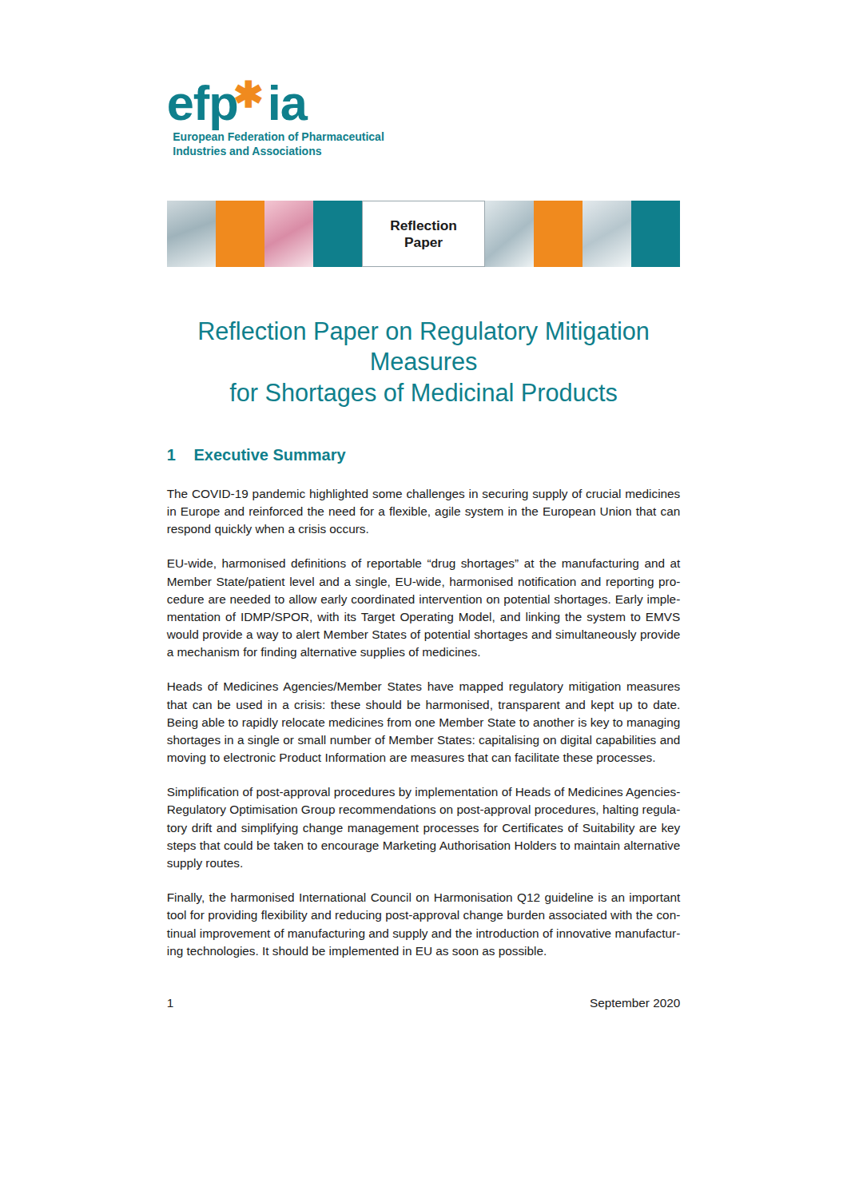efp✱ia
European Federation of Pharmaceutical
Industries and Associations
Reflection
Paper
Reflection Paper on Regulatory Mitigation Measures
for Shortages of Medicinal Products
1 Executive Summary
The COVID-19 pandemic highlighted some challenges in securing supply of crucial medicines in Europe and reinforced the need for a flexible, agile system in the European Union that can respond quickly when a crisis occurs.
EU-wide, harmonised definitions of reportable “drug shortages” at the manufacturing and at Member State/patient level and a single, EU-wide, harmonised notification and reporting procedure are needed to allow early coordinated intervention on potential shortages. Early implementation of IDMP/SPOR, with its Target Operating Model, and linking the system to EMVS would provide a way to alert Member States of potential shortages and simultaneously provide a mechanism for finding alternative supplies of medicines.
Heads of Medicines Agencies/Member States have mapped regulatory mitigation measures that can be used in a crisis: these should be harmonised, transparent and kept up to date. Being able to rapidly relocate medicines from one Member State to another is key to managing shortages in a single or small number of Member States: capitalising on digital capabilities and moving to electronic Product Information are measures that can facilitate these processes.
Simplification of post-approval procedures by implementation of Heads of Medicines Agencies-Regulatory Optimisation Group recommendations on post-approval procedures, halting regulatory drift and simplifying change management processes for Certificates of Suitability are key steps that could be taken to encourage Marketing Authorisation Holders to maintain alternative supply routes.
Finally, the harmonised International Council on Harmonisation Q12 guideline is an important tool for providing flexibility and reducing post-approval change burden associated with the continual improvement of manufacturing and supply and the introduction of innovative manufacturing technologies. It should be implemented in EU as soon as possible.
1 September 2020